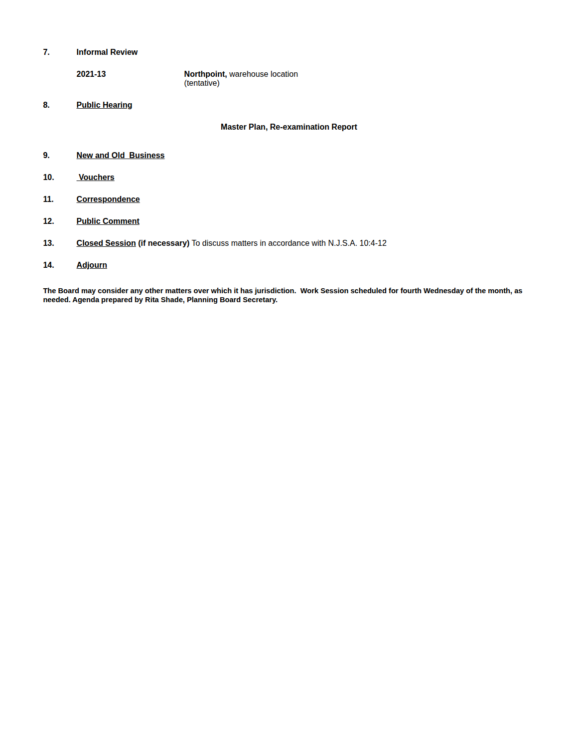7.
Informal Review
2021-13
Northpoint, warehouse location
(tentative)
8.
Public Hearing
Master Plan, Re-examination Report
9.
New and Old Business
10.
Vouchers
11.
Correspondence
12.
Public Comment
13.
Closed Session (if necessary) To discuss matters in accordance with N.J.S.A. 10:4-12
14.
Adjourn
The Board may consider any other matters over which it has jurisdiction. Work Session scheduled for fourth Wednesday of the month, as needed. Agenda prepared by Rita Shade, Planning Board Secretary.